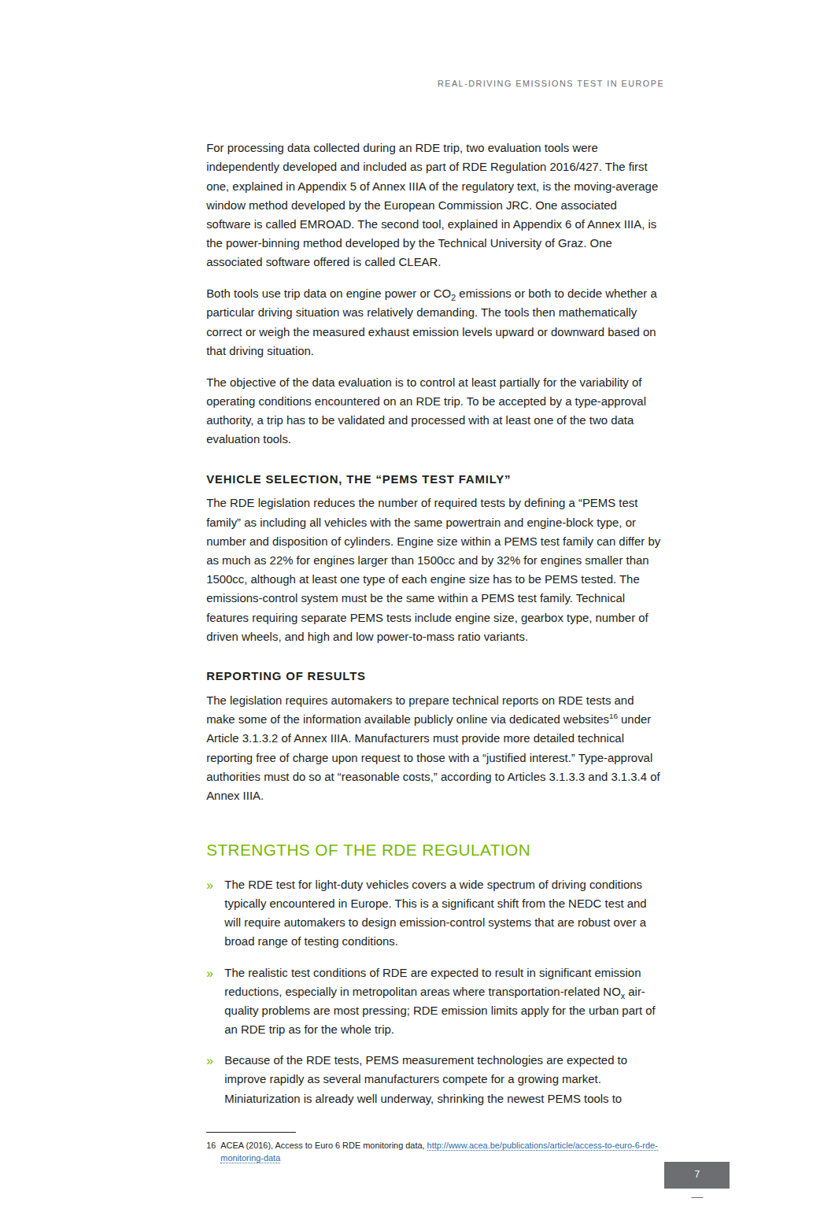Real-driving emissions test in Europe
For processing data collected during an RDE trip, two evaluation tools were independently developed and included as part of RDE Regulation 2016/427. The first one, explained in Appendix 5 of Annex IIIA of the regulatory text, is the moving-average window method developed by the European Commission JRC. One associated software is called EMROAD. The second tool, explained in Appendix 6 of Annex IIIA, is the power-binning method developed by the Technical University of Graz. One associated software offered is called CLEAR.
Both tools use trip data on engine power or CO2 emissions or both to decide whether a particular driving situation was relatively demanding. The tools then mathematically correct or weigh the measured exhaust emission levels upward or downward based on that driving situation.
The objective of the data evaluation is to control at least partially for the variability of operating conditions encountered on an RDE trip. To be accepted by a type-approval authority, a trip has to be validated and processed with at least one of the two data evaluation tools.
Vehicle selection, the “PEMS test family”
The RDE legislation reduces the number of required tests by defining a “PEMS test family” as including all vehicles with the same powertrain and engine-block type, or number and disposition of cylinders. Engine size within a PEMS test family can differ by as much as 22% for engines larger than 1500cc and by 32% for engines smaller than 1500cc, although at least one type of each engine size has to be PEMS tested. The emissions-control system must be the same within a PEMS test family. Technical features requiring separate PEMS tests include engine size, gearbox type, number of driven wheels, and high and low power-to-mass ratio variants.
Reporting of results
The legislation requires automakers to prepare technical reports on RDE tests and make some of the information available publicly online via dedicated websites16 under Article 3.1.3.2 of Annex IIIA. Manufacturers must provide more detailed technical reporting free of charge upon request to those with a “justified interest.” Type-approval authorities must do so at “reasonable costs,” according to Articles 3.1.3.3 and 3.1.3.4 of Annex IIIA.
Strengths of the RDE regulation
The RDE test for light-duty vehicles covers a wide spectrum of driving conditions typically encountered in Europe. This is a significant shift from the NEDC test and will require automakers to design emission-control systems that are robust over a broad range of testing conditions.
The realistic test conditions of RDE are expected to result in significant emission reductions, especially in metropolitan areas where transportation-related NOx air-quality problems are most pressing; RDE emission limits apply for the urban part of an RDE trip as for the whole trip.
Because of the RDE tests, PEMS measurement technologies are expected to improve rapidly as several manufacturers compete for a growing market. Miniaturization is already well underway, shrinking the newest PEMS tools to
16 ACEA (2016), Access to Euro 6 RDE monitoring data, http://www.acea.be/publications/article/access-to-euro-6-rde-monitoring-data
7